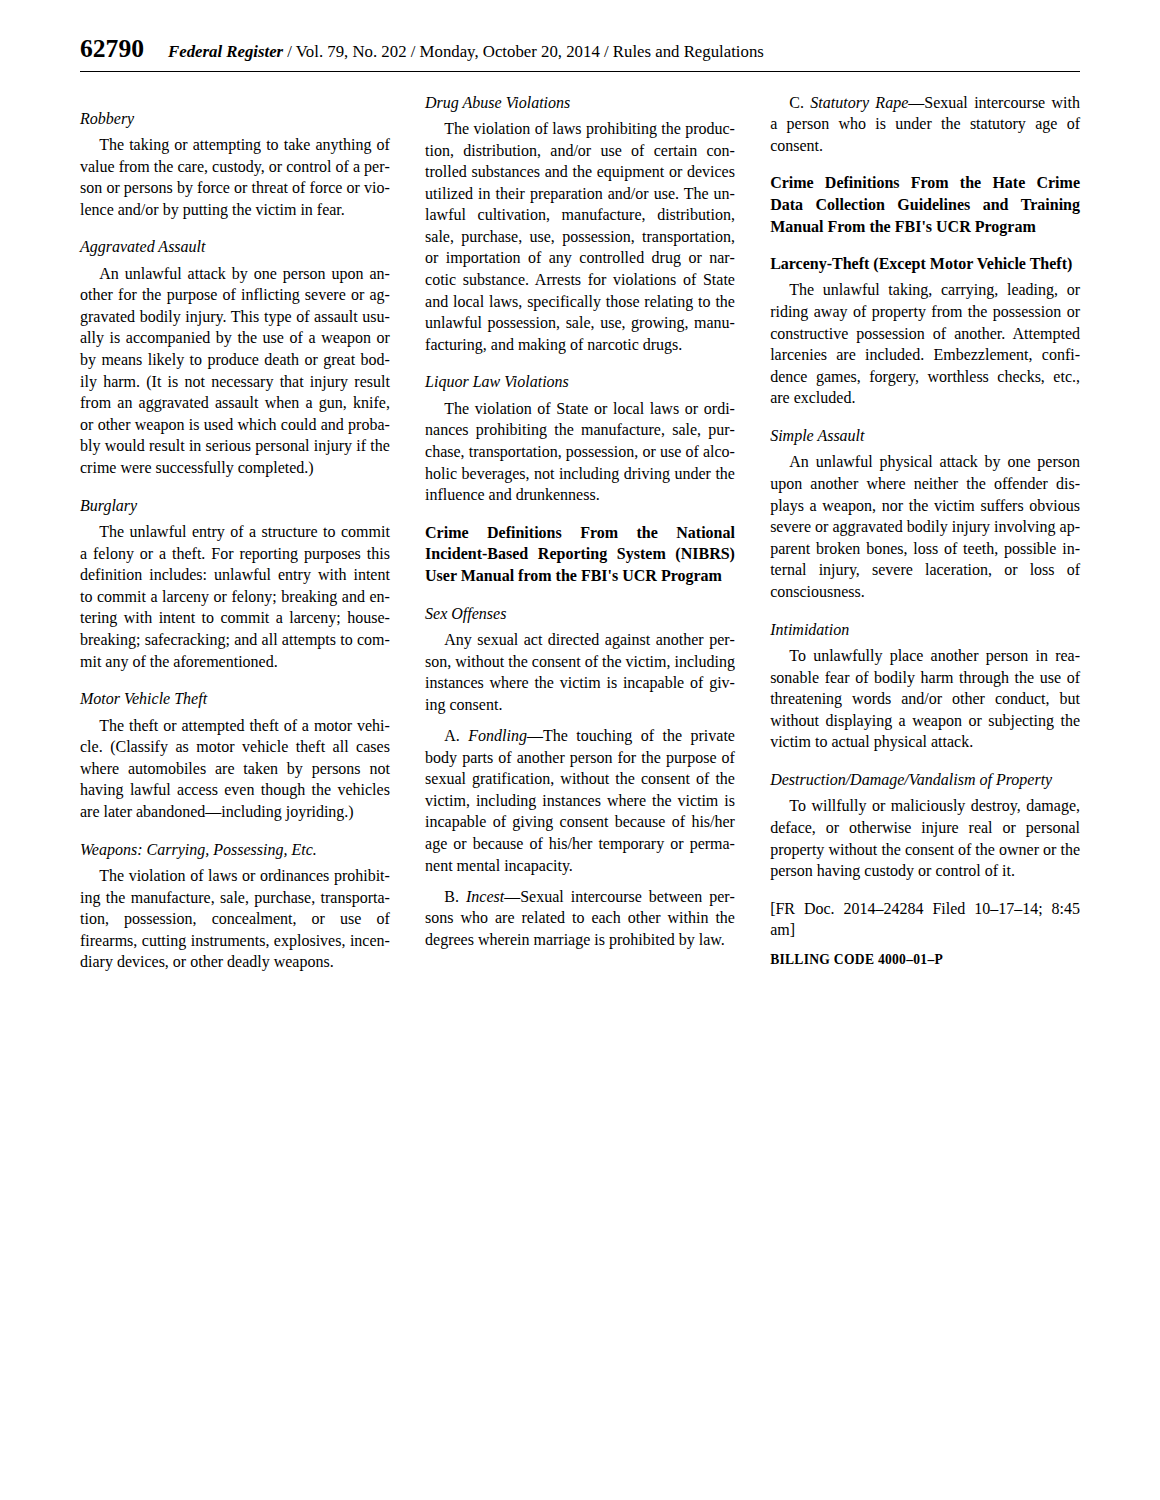62790
Federal Register / Vol. 79, No. 202 / Monday, October 20, 2014 / Rules and Regulations
Robbery
The taking or attempting to take anything of value from the care, custody, or control of a person or persons by force or threat of force or violence and/or by putting the victim in fear.
Aggravated Assault
An unlawful attack by one person upon another for the purpose of inflicting severe or aggravated bodily injury. This type of assault usually is accompanied by the use of a weapon or by means likely to produce death or great bodily harm. (It is not necessary that injury result from an aggravated assault when a gun, knife, or other weapon is used which could and probably would result in serious personal injury if the crime were successfully completed.)
Burglary
The unlawful entry of a structure to commit a felony or a theft. For reporting purposes this definition includes: unlawful entry with intent to commit a larceny or felony; breaking and entering with intent to commit a larceny; housebreaking; safecracking; and all attempts to commit any of the aforementioned.
Motor Vehicle Theft
The theft or attempted theft of a motor vehicle. (Classify as motor vehicle theft all cases where automobiles are taken by persons not having lawful access even though the vehicles are later abandoned—including joyriding.)
Weapons: Carrying, Possessing, Etc.
The violation of laws or ordinances prohibiting the manufacture, sale, purchase, transportation, possession, concealment, or use of firearms, cutting instruments, explosives, incendiary devices, or other deadly weapons.
Drug Abuse Violations
The violation of laws prohibiting the production, distribution, and/or use of certain controlled substances and the equipment or devices utilized in their preparation and/or use. The unlawful cultivation, manufacture, distribution, sale, purchase, use, possession, transportation, or importation of any controlled drug or narcotic substance. Arrests for violations of State and local laws, specifically those relating to the unlawful possession, sale, use, growing, manufacturing, and making of narcotic drugs.
Liquor Law Violations
The violation of State or local laws or ordinances prohibiting the manufacture, sale, purchase, transportation, possession, or use of alcoholic beverages, not including driving under the influence and drunkenness.
Crime Definitions From the National Incident-Based Reporting System (NIBRS) User Manual from the FBI's UCR Program
Sex Offenses
Any sexual act directed against another person, without the consent of the victim, including instances where the victim is incapable of giving consent.
A. Fondling—The touching of the private body parts of another person for the purpose of sexual gratification, without the consent of the victim, including instances where the victim is incapable of giving consent because of his/her age or because of his/her temporary or permanent mental incapacity.
B. Incest—Sexual intercourse between persons who are related to each other within the degrees wherein marriage is prohibited by law.
C. Statutory Rape—Sexual intercourse with a person who is under the statutory age of consent.
Crime Definitions From the Hate Crime Data Collection Guidelines and Training Manual From the FBI's UCR Program
Larceny-Theft (Except Motor Vehicle Theft)
The unlawful taking, carrying, leading, or riding away of property from the possession or constructive possession of another. Attempted larcenies are included. Embezzlement, confidence games, forgery, worthless checks, etc., are excluded.
Simple Assault
An unlawful physical attack by one person upon another where neither the offender displays a weapon, nor the victim suffers obvious severe or aggravated bodily injury involving apparent broken bones, loss of teeth, possible internal injury, severe laceration, or loss of consciousness.
Intimidation
To unlawfully place another person in reasonable fear of bodily harm through the use of threatening words and/or other conduct, but without displaying a weapon or subjecting the victim to actual physical attack.
Destruction/Damage/Vandalism of Property
To willfully or maliciously destroy, damage, deface, or otherwise injure real or personal property without the consent of the owner or the person having custody or control of it.
[FR Doc. 2014–24284 Filed 10–17–14; 8:45 am]
BILLING CODE 4000–01–P